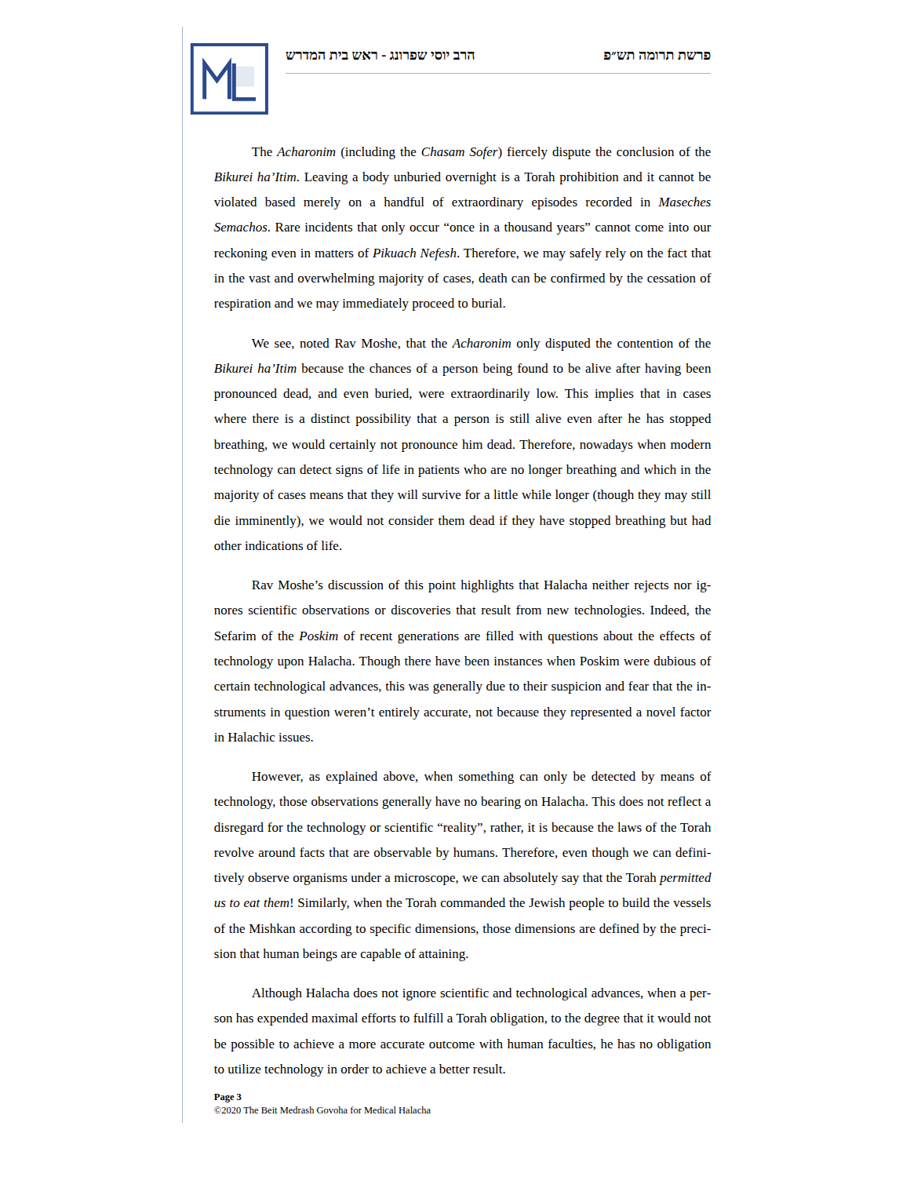פרשת תרומה תש״פ הרב יוסי שפרונג - ראש בית המדרש
The Acharonim (including the Chasam Sofer) fiercely dispute the conclusion of the Bikurei ha’Itim. Leaving a body unburied overnight is a Torah prohibition and it cannot be violated based merely on a handful of extraordinary episodes recorded in Maseches Semachos. Rare incidents that only occur “once in a thousand years” cannot come into our reckoning even in matters of Pikuach Nefesh. Therefore, we may safely rely on the fact that in the vast and overwhelming majority of cases, death can be confirmed by the cessation of respiration and we may immediately proceed to burial.
We see, noted Rav Moshe, that the Acharonim only disputed the contention of the Bikurei ha’Itim because the chances of a person being found to be alive after having been pronounced dead, and even buried, were extraordinarily low. This implies that in cases where there is a distinct possibility that a person is still alive even after he has stopped breathing, we would certainly not pronounce him dead. Therefore, nowadays when modern technology can detect signs of life in patients who are no longer breathing and which in the majority of cases means that they will survive for a little while longer (though they may still die imminently), we would not consider them dead if they have stopped breathing but had other indications of life.
Rav Moshe’s discussion of this point highlights that Halacha neither rejects nor ignores scientific observations or discoveries that result from new technologies. Indeed, the Sefarim of the Poskim of recent generations are filled with questions about the effects of technology upon Halacha. Though there have been instances when Poskim were dubious of certain technological advances, this was generally due to their suspicion and fear that the instruments in question weren’t entirely accurate, not because they represented a novel factor in Halachic issues.
However, as explained above, when something can only be detected by means of technology, those observations generally have no bearing on Halacha. This does not reflect a disregard for the technology or scientific “reality”, rather, it is because the laws of the Torah revolve around facts that are observable by humans. Therefore, even though we can definitively observe organisms under a microscope, we can absolutely say that the Torah permitted us to eat them! Similarly, when the Torah commanded the Jewish people to build the vessels of the Mishkan according to specific dimensions, those dimensions are defined by the precision that human beings are capable of attaining.
Although Halacha does not ignore scientific and technological advances, when a person has expended maximal efforts to fulfill a Torah obligation, to the degree that it would not be possible to achieve a more accurate outcome with human faculties, he has no obligation to utilize technology in order to achieve a better result.
Page 3
©2020 The Beit Medrash Govoha for Medical Halacha